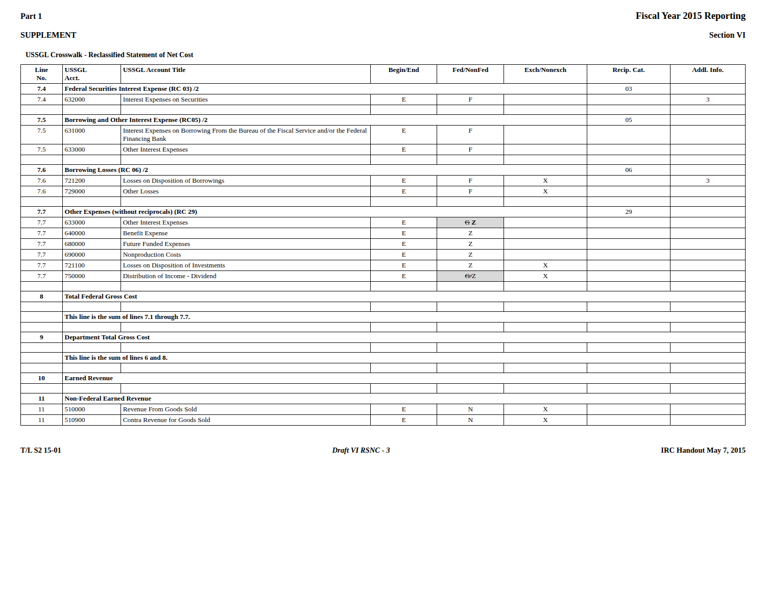Part 1
Fiscal Year 2015 Reporting
SUPPLEMENT
Section VI
USSGL Crosswalk - Reclassified Statement of Net Cost
| Line No. | USSGL Acct. | USSGL Account Title | Begin/End | Fed/NonFed | Exch/Nonexch | Recip. Cat. | Addl. Info. |
| --- | --- | --- | --- | --- | --- | --- | --- |
| 7.4 | Federal Securities Interest Expense (RC 03) /2 | 03 | |
| 7.4 | 632000 | Interest Expenses on Securities | E | F | | | 3 |
| 7.5 | Borrowing and Other Interest Expense (RC05) /2 | 05 | |
| 7.5 | 631000 | Interest Expenses on Borrowing From the Bureau of the Fiscal Service and/or the Federal Financing Bank | E | F | | | |
| 7.5 | 633000 | Other Interest Expenses | E | F | | | |
| 7.6 | Borrowing Losses (RC 06) /2 | 06 | |
| 7.6 | 721200 | Losses on Disposition of Borrowings | E | F | X | | 3 |
| 7.6 | 729000 | Other Losses | E | F | X | | |
| 7.7 | Other Expenses (without reciprocals) (RC 29) | 29 | |
| 7.7 | 633000 | Other Interest Expenses | E | G Z | | | |
| 7.7 | 640000 | Benefit Expense | E | Z | | | |
| 7.7 | 680000 | Future Funded Expenses | E | Z | | | |
| 7.7 | 690000 | Nonproduction Costs | E | Z | | | |
| 7.7 | 721100 | Losses on Disposition of Investments | E | Z | X | | |
| 7.7 | 750000 | Distribution of Income - Dividend | E | G/ Z | X | | |
| 8 | Total Federal Gross Cost |
| | This line is the sum of lines 7.1 through 7.7. |
| 9 | Department Total Gross Cost |
| | This line is the sum of lines 6 and 8. |
| 10 | Earned Revenue |
| 11 | Non-Federal Earned Revenue |
| 11 | 510000 | Revenue From Goods Sold | E | N | X | | |
| 11 | 510900 | Contra Revenue for Goods Sold | E | N | X | | |
T/L S2 15-01
Draft VI RSNC - 3
IRC Handout May 7, 2015